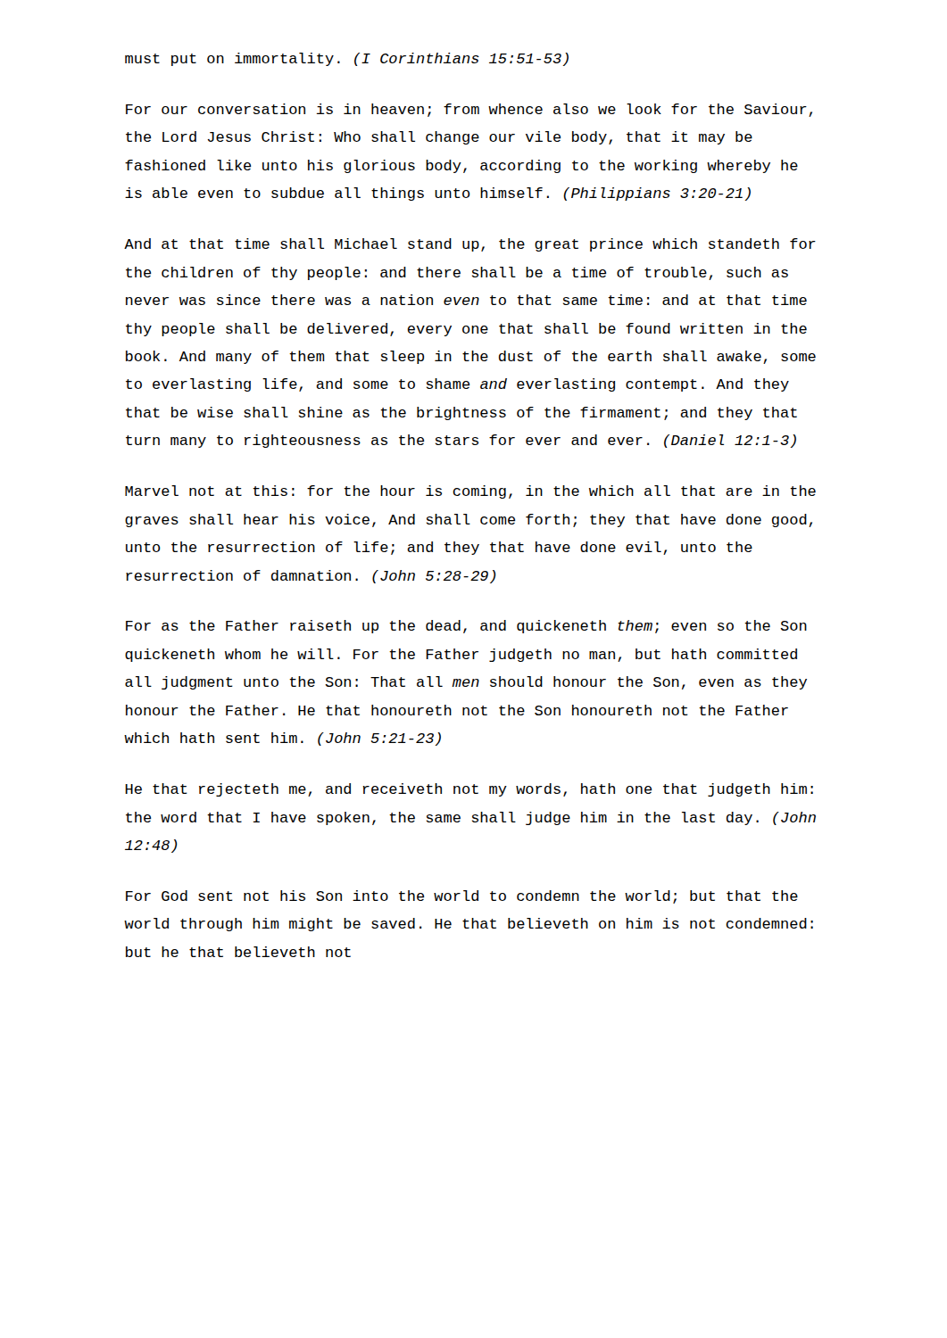must put on immortality. (I Corinthians 15:51-53)
For our conversation is in heaven; from whence also we look for the Saviour, the Lord Jesus Christ: Who shall change our vile body, that it may be fashioned like unto his glorious body, according to the working whereby he is able even to subdue all things unto himself. (Philippians 3:20-21)
And at that time shall Michael stand up, the great prince which standeth for the children of thy people: and there shall be a time of trouble, such as never was since there was a nation even to that same time: and at that time thy people shall be delivered, every one that shall be found written in the book. And many of them that sleep in the dust of the earth shall awake, some to everlasting life, and some to shame and everlasting contempt. And they that be wise shall shine as the brightness of the firmament; and they that turn many to righteousness as the stars for ever and ever. (Daniel 12:1-3)
Marvel not at this: for the hour is coming, in the which all that are in the graves shall hear his voice, And shall come forth; they that have done good, unto the resurrection of life; and they that have done evil, unto the resurrection of damnation. (John 5:28-29)
For as the Father raiseth up the dead, and quickeneth them; even so the Son quickeneth whom he will. For the Father judgeth no man, but hath committed all judgment unto the Son: That all men should honour the Son, even as they honour the Father. He that honoureth not the Son honoureth not the Father which hath sent him. (John 5:21-23)
He that rejecteth me, and receiveth not my words, hath one that judgeth him: the word that I have spoken, the same shall judge him in the last day. (John 12:48)
For God sent not his Son into the world to condemn the world; but that the world through him might be saved. He that believeth on him is not condemned: but he that believeth not